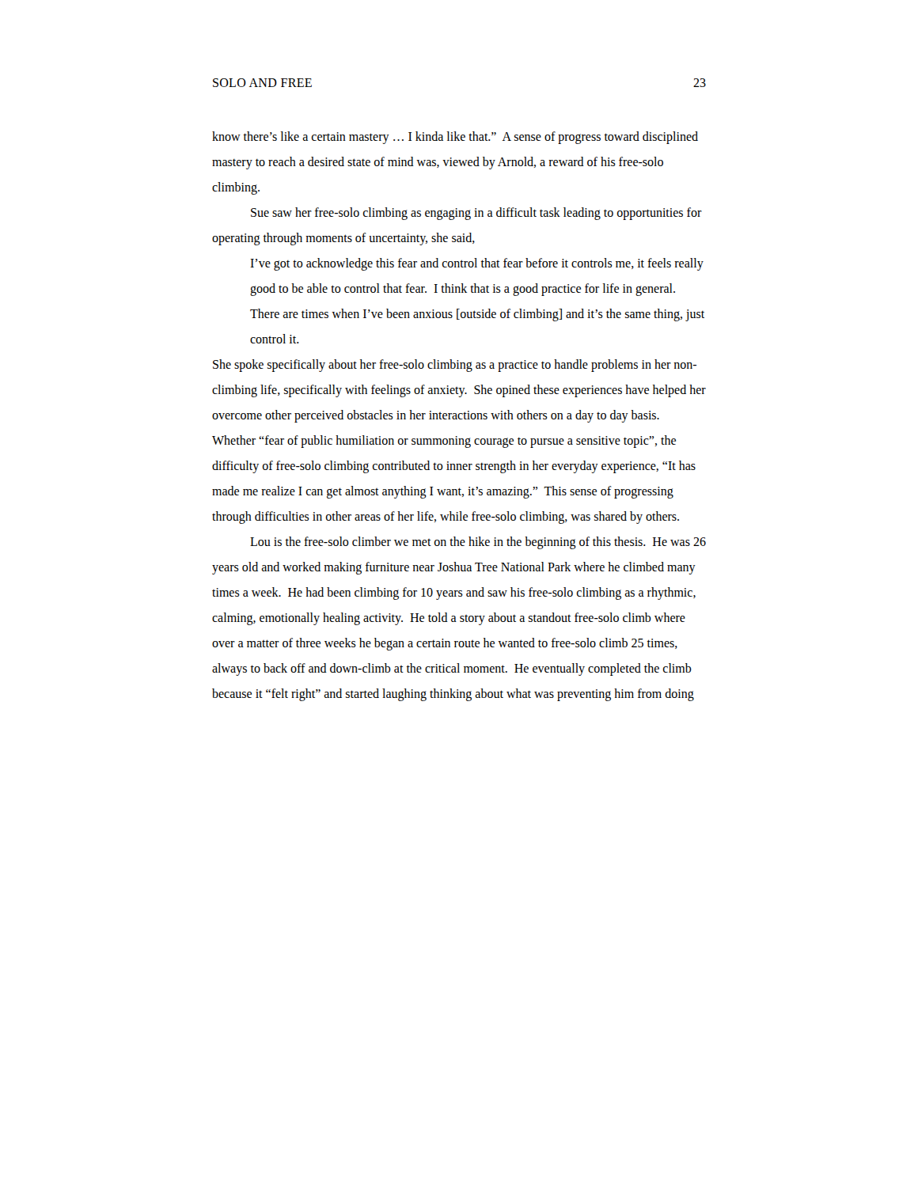SOLO AND FREE 23
know there’s like a certain mastery … I kinda like that.” A sense of progress toward disciplined mastery to reach a desired state of mind was, viewed by Arnold, a reward of his free-solo climbing.
Sue saw her free-solo climbing as engaging in a difficult task leading to opportunities for operating through moments of uncertainty, she said,
I’ve got to acknowledge this fear and control that fear before it controls me, it feels really good to be able to control that fear. I think that is a good practice for life in general. There are times when I’ve been anxious [outside of climbing] and it’s the same thing, just control it.
She spoke specifically about her free-solo climbing as a practice to handle problems in her non-climbing life, specifically with feelings of anxiety. She opined these experiences have helped her overcome other perceived obstacles in her interactions with others on a day to day basis. Whether “fear of public humiliation or summoning courage to pursue a sensitive topic”, the difficulty of free-solo climbing contributed to inner strength in her everyday experience, “It has made me realize I can get almost anything I want, it’s amazing.” This sense of progressing through difficulties in other areas of her life, while free-solo climbing, was shared by others.
Lou is the free-solo climber we met on the hike in the beginning of this thesis. He was 26 years old and worked making furniture near Joshua Tree National Park where he climbed many times a week. He had been climbing for 10 years and saw his free-solo climbing as a rhythmic, calming, emotionally healing activity. He told a story about a standout free-solo climb where over a matter of three weeks he began a certain route he wanted to free-solo climb 25 times, always to back off and down-climb at the critical moment. He eventually completed the climb because it “felt right” and started laughing thinking about what was preventing him from doing